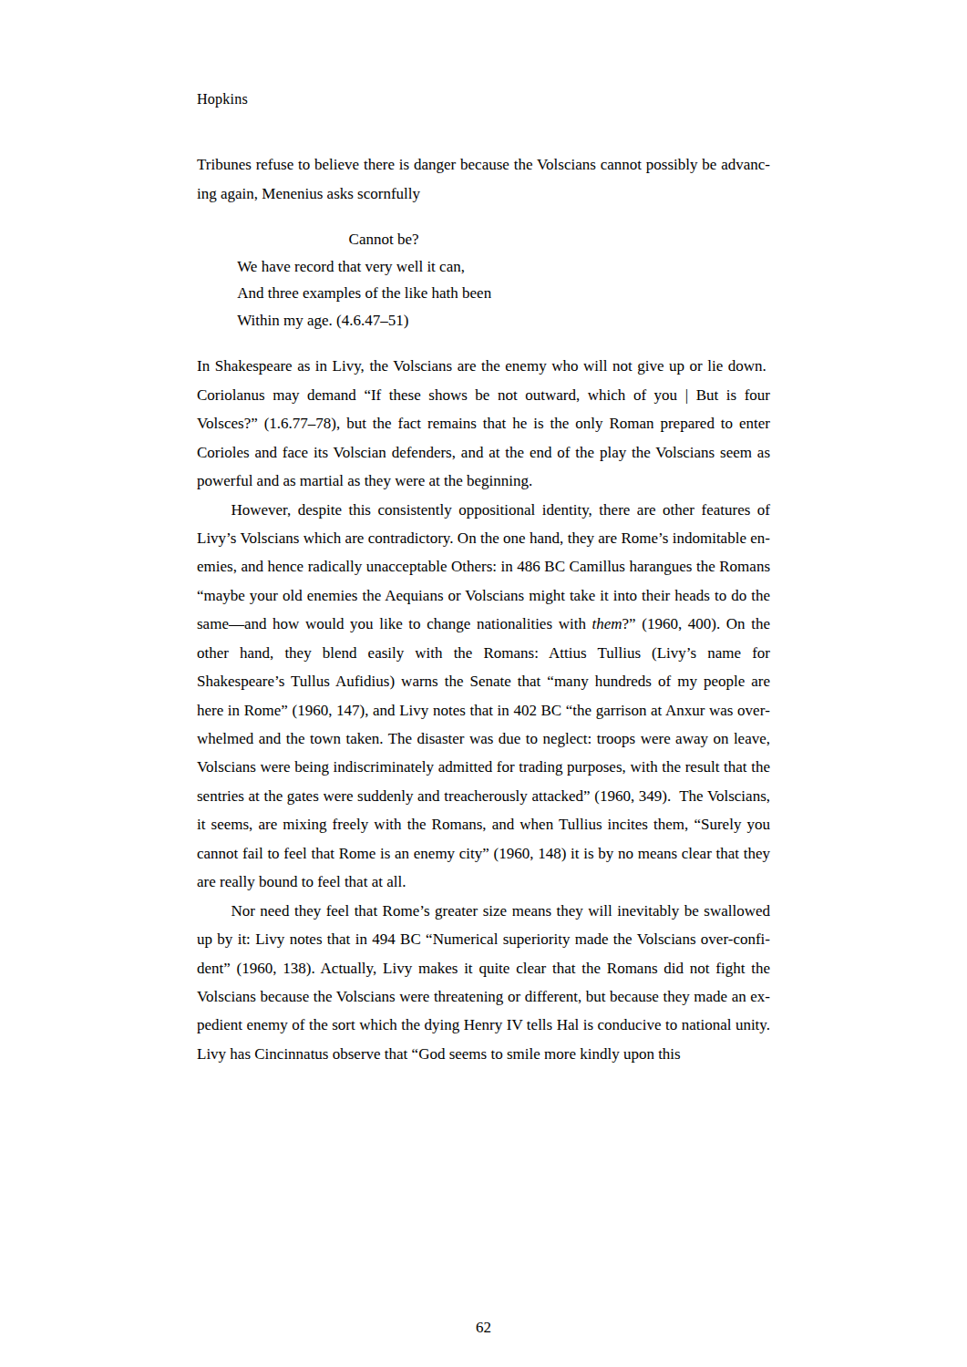Hopkins
Tribunes refuse to believe there is danger because the Volscians cannot possibly be advancing again, Menenius asks scornfully
Cannot be?
We have record that very well it can,
And three examples of the like hath been
Within my age. (4.6.47–51)
In Shakespeare as in Livy, the Volscians are the enemy who will not give up or lie down. Coriolanus may demand “If these shows be not outward, which of you | But is four Volsces?” (1.6.77–78), but the fact remains that he is the only Roman prepared to enter Corioles and face its Volscian defenders, and at the end of the play the Volscians seem as powerful and as martial as they were at the beginning.
However, despite this consistently oppositional identity, there are other features of Livy’s Volscians which are contradictory. On the one hand, they are Rome’s indomitable enemies, and hence radically unacceptable Others: in 486 BC Camillus harangues the Romans “maybe your old enemies the Aequians or Volscians might take it into their heads to do the same—and how would you like to change nationalities with them?” (1960, 400). On the other hand, they blend easily with the Romans: Attius Tullius (Livy’s name for Shakespeare’s Tullus Aufidius) warns the Senate that “many hundreds of my people are here in Rome” (1960, 147), and Livy notes that in 402 BC “the garrison at Anxur was overwhelmed and the town taken. The disaster was due to neglect: troops were away on leave, Volscians were being indiscriminately admitted for trading purposes, with the result that the sentries at the gates were suddenly and treacherously attacked” (1960, 349). The Volscians, it seems, are mixing freely with the Romans, and when Tullius incites them, “Surely you cannot fail to feel that Rome is an enemy city” (1960, 148) it is by no means clear that they are really bound to feel that at all.
Nor need they feel that Rome’s greater size means they will inevitably be swallowed up by it: Livy notes that in 494 BC “Numerical superiority made the Volscians over-confident” (1960, 138). Actually, Livy makes it quite clear that the Romans did not fight the Volscians because the Volscians were threatening or different, but because they made an expedient enemy of the sort which the dying Henry IV tells Hal is conducive to national unity. Livy has Cincinnatus observe that “God seems to smile more kindly upon this
62